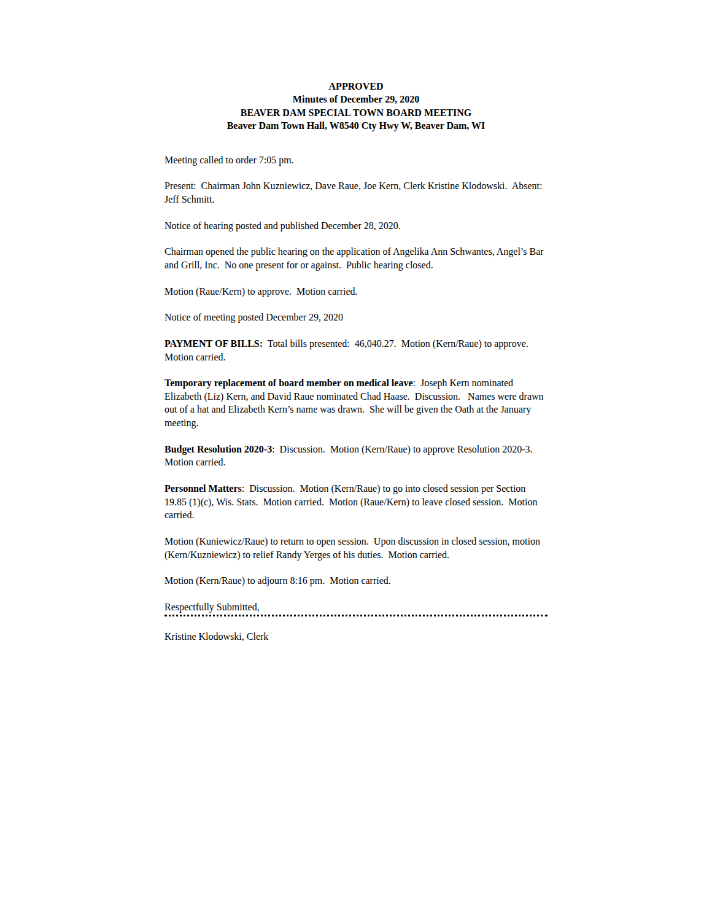APPROVED Minutes of December 29, 2020 BEAVER DAM SPECIAL TOWN BOARD MEETING Beaver Dam Town Hall, W8540 Cty Hwy W, Beaver Dam, WI
Meeting called to order 7:05 pm.
Present: Chairman John Kuzniewicz, Dave Raue, Joe Kern, Clerk Kristine Klodowski. Absent: Jeff Schmitt.
Notice of hearing posted and published December 28, 2020.
Chairman opened the public hearing on the application of Angelika Ann Schwantes, Angel’s Bar and Grill, Inc. No one present for or against. Public hearing closed.
Motion (Raue/Kern) to approve. Motion carried.
Notice of meeting posted December 29, 2020
PAYMENT OF BILLS: Total bills presented: 46,040.27. Motion (Kern/Raue) to approve. Motion carried.
Temporary replacement of board member on medical leave: Joseph Kern nominated Elizabeth (Liz) Kern, and David Raue nominated Chad Haase. Discussion. Names were drawn out of a hat and Elizabeth Kern’s name was drawn. She will be given the Oath at the January meeting.
Budget Resolution 2020-3: Discussion. Motion (Kern/Raue) to approve Resolution 2020-3. Motion carried.
Personnel Matters: Discussion. Motion (Kern/Raue) to go into closed session per Section 19.85 (1)(c), Wis. Stats. Motion carried. Motion (Raue/Kern) to leave closed session. Motion carried.
Motion (Kuniewicz/Raue) to return to open session. Upon discussion in closed session, motion (Kern/Kuzniewicz) to relief Randy Yerges of his duties. Motion carried.
Motion (Kern/Raue) to adjourn 8:16 pm. Motion carried.
Respectfully Submitted,
Kristine Klodowski, Clerk